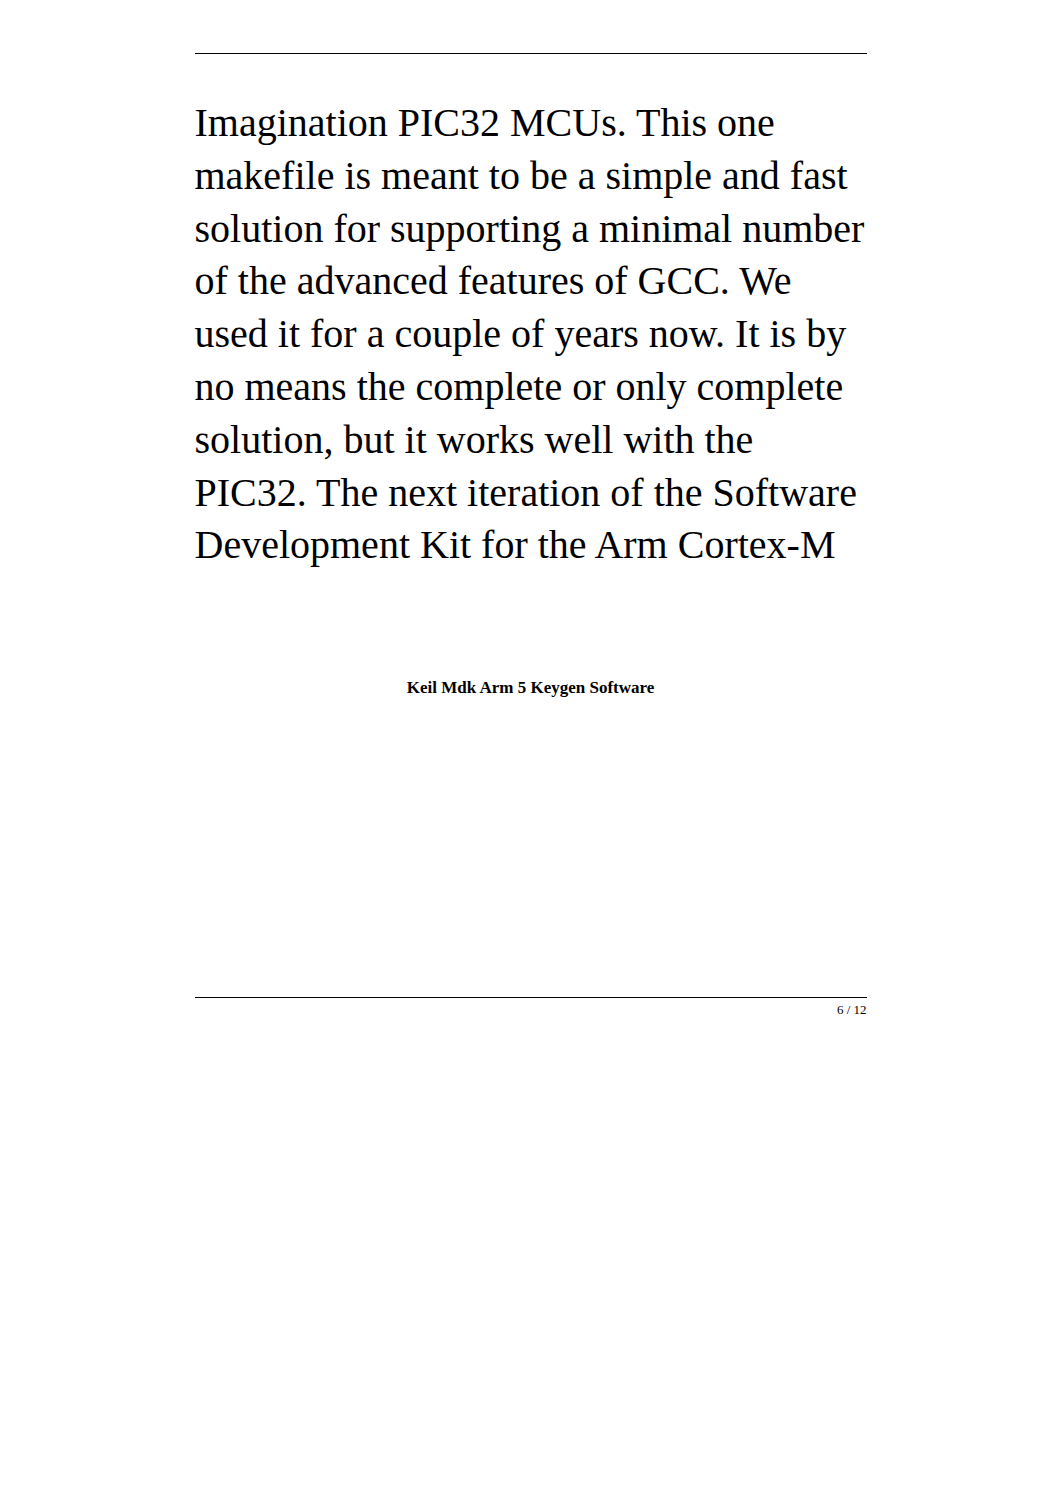Imagination PIC32 MCUs. This one makefile is meant to be a simple and fast solution for supporting a minimal number of the advanced features of GCC. We used it for a couple of years now. It is by no means the complete or only complete solution, but it works well with the PIC32. The next iteration of the Software Development Kit for the Arm Cortex-M
Keil Mdk Arm 5 Keygen Software
6 / 12